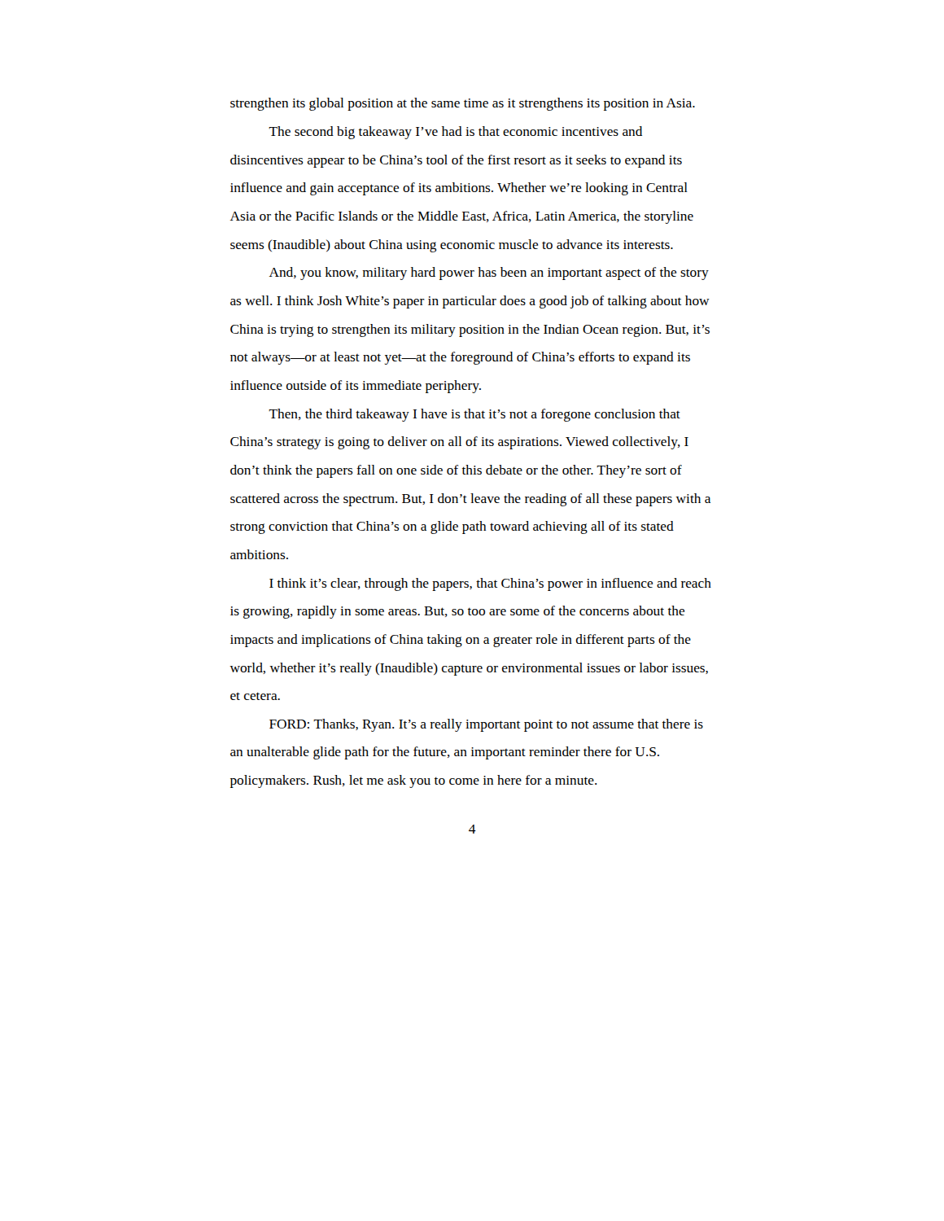strengthen its global position at the same time as it strengthens its position in Asia.
The second big takeaway I’ve had is that economic incentives and disincentives appear to be China’s tool of the first resort as it seeks to expand its influence and gain acceptance of its ambitions. Whether we’re looking in Central Asia or the Pacific Islands or the Middle East, Africa, Latin America, the storyline seems (Inaudible) about China using economic muscle to advance its interests.
And, you know, military hard power has been an important aspect of the story as well. I think Josh White’s paper in particular does a good job of talking about how China is trying to strengthen its military position in the Indian Ocean region. But, it’s not always—or at least not yet—at the foreground of China’s efforts to expand its influence outside of its immediate periphery.
Then, the third takeaway I have is that it’s not a foregone conclusion that China’s strategy is going to deliver on all of its aspirations. Viewed collectively, I don’t think the papers fall on one side of this debate or the other. They’re sort of scattered across the spectrum. But, I don’t leave the reading of all these papers with a strong conviction that China’s on a glide path toward achieving all of its stated ambitions.
I think it’s clear, through the papers, that China’s power in influence and reach is growing, rapidly in some areas. But, so too are some of the concerns about the impacts and implications of China taking on a greater role in different parts of the world, whether it’s really (Inaudible) capture or environmental issues or labor issues, et cetera.
FORD: Thanks, Ryan. It’s a really important point to not assume that there is an unalterable glide path for the future, an important reminder there for U.S. policymakers. Rush, let me ask you to come in here for a minute.
4